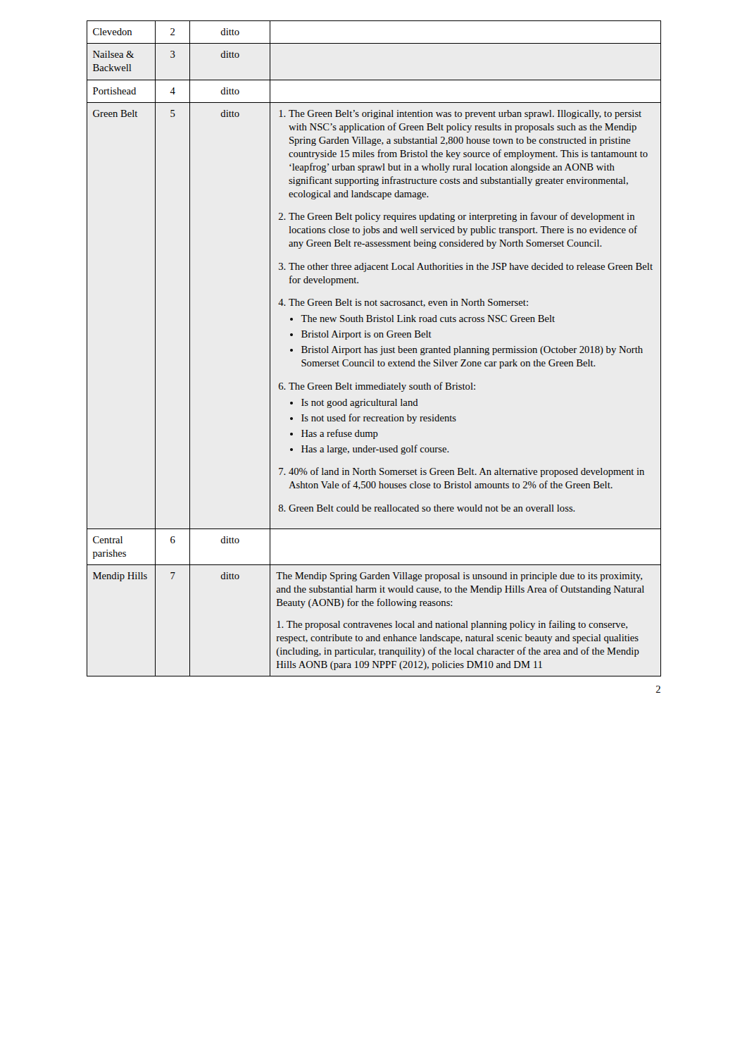| Clevedon | 2 | ditto | |
| Nailsea & Backwell | 3 | ditto | |
| Portishead | 4 | ditto | |
| Green Belt | 5 | ditto | The Green Belt’s original intention was to prevent urban sprawl. Illogically, to persist with NSC’s application of Green Belt policy results in proposals such as the Mendip Spring Garden Village, a substantial 2,800 house town to be constructed in pristine countryside 15 miles from Bristol the key source of employment. This is tantamount to ‘leapfrog’ urban sprawl but in a wholly rural location alongside an AONB with significant supporting infrastructure costs and substantially greater environmental, ecological and landscape damage. The Green Belt policy requires updating or interpreting in favour of development in locations close to jobs and well serviced by public transport. There is no evidence of any Green Belt re-assessment being considered by North Somerset Council. The other three adjacent Local Authorities in the JSP have decided to release Green Belt for development. The Green Belt is not sacrosanct, even in North Somerset: The new South Bristol Link road cuts across NSC Green Belt Bristol Airport is on Green Belt Bristol Airport has just been granted planning permission (October 2018) by North Somerset Council to extend the Silver Zone car park on the Green Belt. The Green Belt immediately south of Bristol: Is not good agricultural land Is not used for recreation by residents Has a refuse dump Has a large, under-used golf course. 40% of land in North Somerset is Green Belt. An alternative proposed development in Ashton Vale of 4,500 houses close to Bristol amounts to 2% of the Green Belt. Green Belt could be reallocated so there would not be an overall loss. |
| Central parishes | 6 | ditto | |
| Mendip Hills | 7 | ditto | The Mendip Spring Garden Village proposal is unsound in principle due to its proximity, and the substantial harm it would cause, to the Mendip Hills Area of Outstanding Natural Beauty (AONB) for the following reasons: 1. The proposal contravenes local and national planning policy in failing to conserve, respect, contribute to and enhance landscape, natural scenic beauty and special qualities (including, in particular, tranquility) of the local character of the area and of the Mendip Hills AONB (para 109 NPPF (2012), policies DM10 and DM 11 |
2